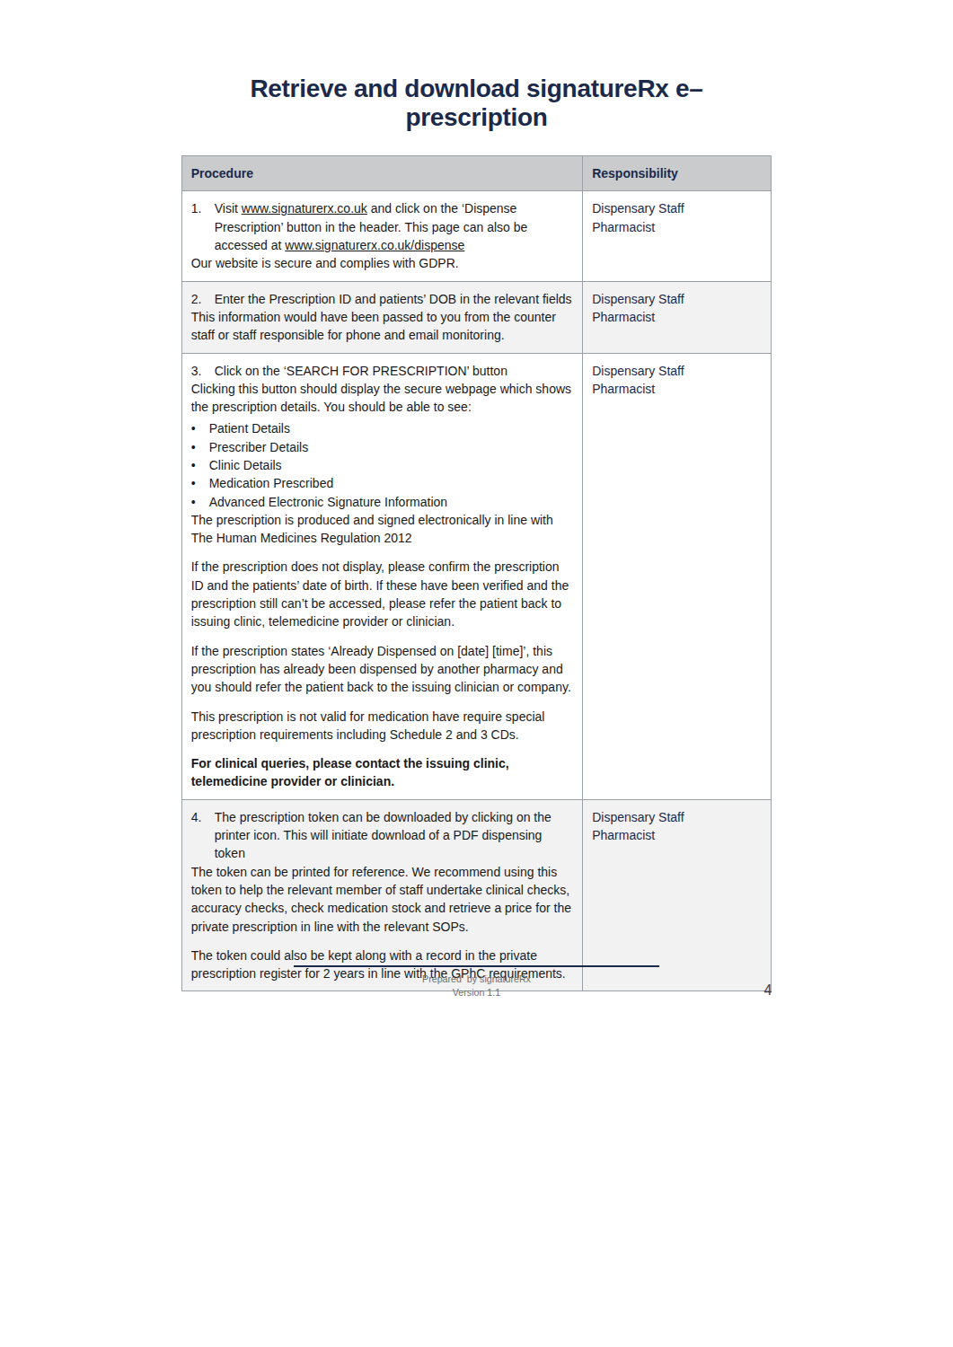Retrieve and download signatureRx e–prescription
| Procedure | Responsibility |
| --- | --- |
| 1. Visit www.signaturerx.co.uk and click on the ‘Dispense Prescription’ button in the header. This page can also be accessed at www.signaturerx.co.uk/dispense Our website is secure and complies with GDPR. | Dispensary Staff Pharmacist |
| 2. Enter the Prescription ID and patients’ DOB in the relevant fields This information would have been passed to you from the counter staff or staff responsible for phone and email monitoring. | Dispensary Staff Pharmacist |
| 3. Click on the ‘SEARCH FOR PRESCRIPTION’ button Clicking this button should display the secure webpage which shows the prescription details. You should be able to see: • Patient Details • Prescriber Details • Clinic Details • Medication Prescribed • Advanced Electronic Signature Information The prescription is produced and signed electronically in line with The Human Medicines Regulation 2012 If the prescription does not display, please confirm the prescription ID and the patients’ date of birth. If these have been verified and the prescription still can’t be accessed, please refer the patient back to issuing clinic, telemedicine provider or clinician. If the prescription states ‘Already Dispensed on [date] [time]’, this prescription has already been dispensed by another pharmacy and you should refer the patient back to the issuing clinician or company. This prescription is not valid for medication have require special prescription requirements including Schedule 2 and 3 CDs. For clinical queries, please contact the issuing clinic, telemedicine provider or clinician. | Dispensary Staff Pharmacist |
| 4. The prescription token can be downloaded by clicking on the printer icon. This will initiate download of a PDF dispensing token The token can be printed for reference. We recommend using this token to help the relevant member of staff undertake clinical checks, accuracy checks, check medication stock and retrieve a price for the private prescription in line with the relevant SOPs. The token could also be kept along with a record in the private prescription register for 2 years in line with the GPhC requirements. | Dispensary Staff Pharmacist |
Prepared by signatureRx
Version 1.1
4